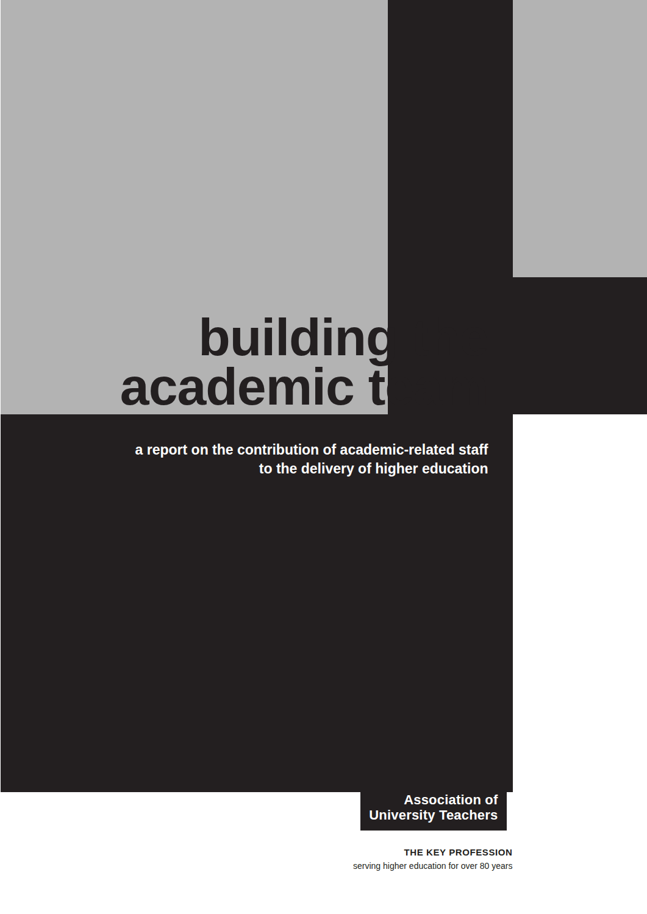building theacademic team
a report on the contribution of academic-related staff
to the delivery of higher education
Association of University Teachers
THE KEY PROFESSION serving higher education for over 80 years